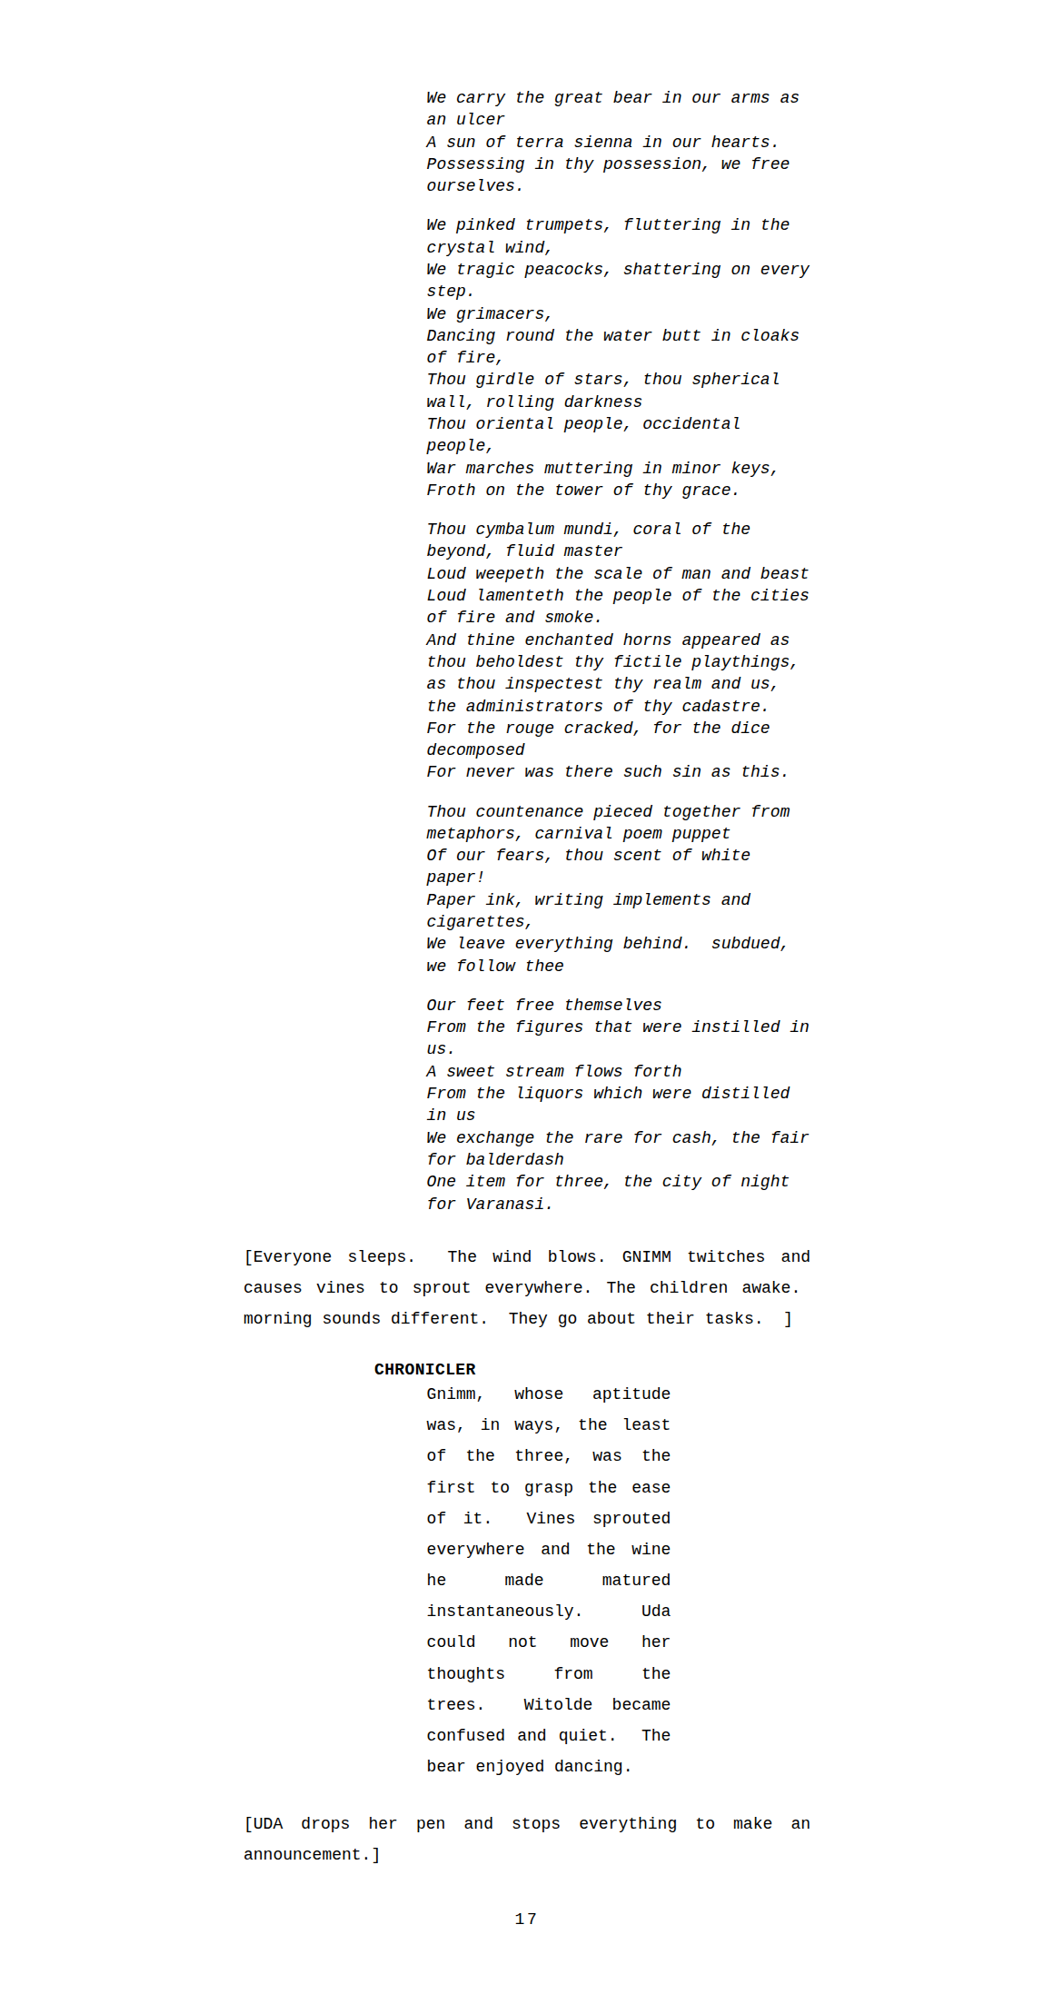We carry the great bear in our arms as an ulcer
A sun of terra sienna in our hearts.
Possessing in thy possession, we free ourselves.
We pinked trumpets, fluttering in the crystal wind,
We tragic peacocks, shattering on every step.
We grimacers,
Dancing round the water butt in cloaks of fire,
Thou girdle of stars, thou spherical wall, rolling darkness
Thou oriental people, occidental people,
War marches muttering in minor keys,
Froth on the tower of thy grace.
Thou cymbalum mundi, coral of the beyond, fluid master
Loud weepeth the scale of man and beast
Loud lamenteth the people of the cities of fire and smoke.
And thine enchanted horns appeared as thou beholdest thy fictile playthings, as thou inspectest thy realm and us, the administrators of thy cadastre.
For the rouge cracked, for the dice decomposed
For never was there such sin as this.
Thou countenance pieced together from metaphors, carnival poem puppet
Of our fears, thou scent of white paper!
Paper ink, writing implements and cigarettes,
We leave everything behind. subdued, we follow thee
Our feet free themselves
From the figures that were instilled in us.
A sweet stream flows forth
From the liquors which were distilled in us
We exchange the rare for cash, the fair for balderdash
One item for three, the city of night for Varanasi.
[Everyone sleeps. The wind blows. GNIMM twitches and causes vines to sprout everywhere. The children awake. morning sounds different. They go about their tasks. ]
CHRONICLER
Gnimm, whose aptitude was, in ways, the least of the three, was the first to grasp the ease of it. Vines sprouted everywhere and the wine he made matured instantaneously. Uda could not move her thoughts from the trees. Witolde became confused and quiet. The bear enjoyed dancing.
[UDA drops her pen and stops everything to make an announcement.]
17